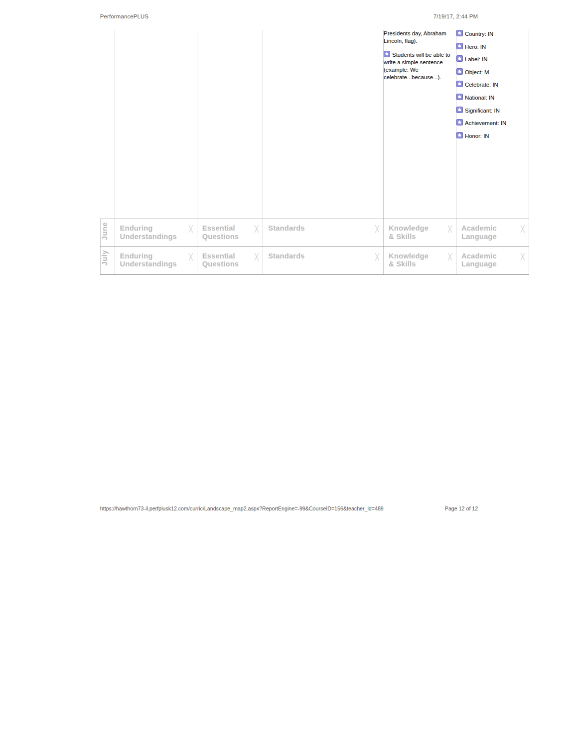PerformancePLUS
7/19/17, 2:44 PM
| | | | | Presidents day, Abraham Lincoln, flag). Students will be able to write a simple sentence (example: We celebrate...because...). | Country: IN Hero: IN Label: IN Object: M Celebrate: IN National: IN Significant: IN Achievement: IN Honor: IN |
| June | Enduring Understandings ╳ | Essential Questions ╳ | Standards ╳ | Knowledge & Skills ╳ | Academic Language ╳ |
| July | Enduring Understandings ╳ | Essential Questions ╳ | Standards ╳ | Knowledge & Skills ╳ | Academic Language ╳ |
https://hawthorn73-il.perfplusk12.com/curric/Landscape_map2.aspx?ReportEngine=-99&CourseID=156&teacher_id=489
Page 12 of 12